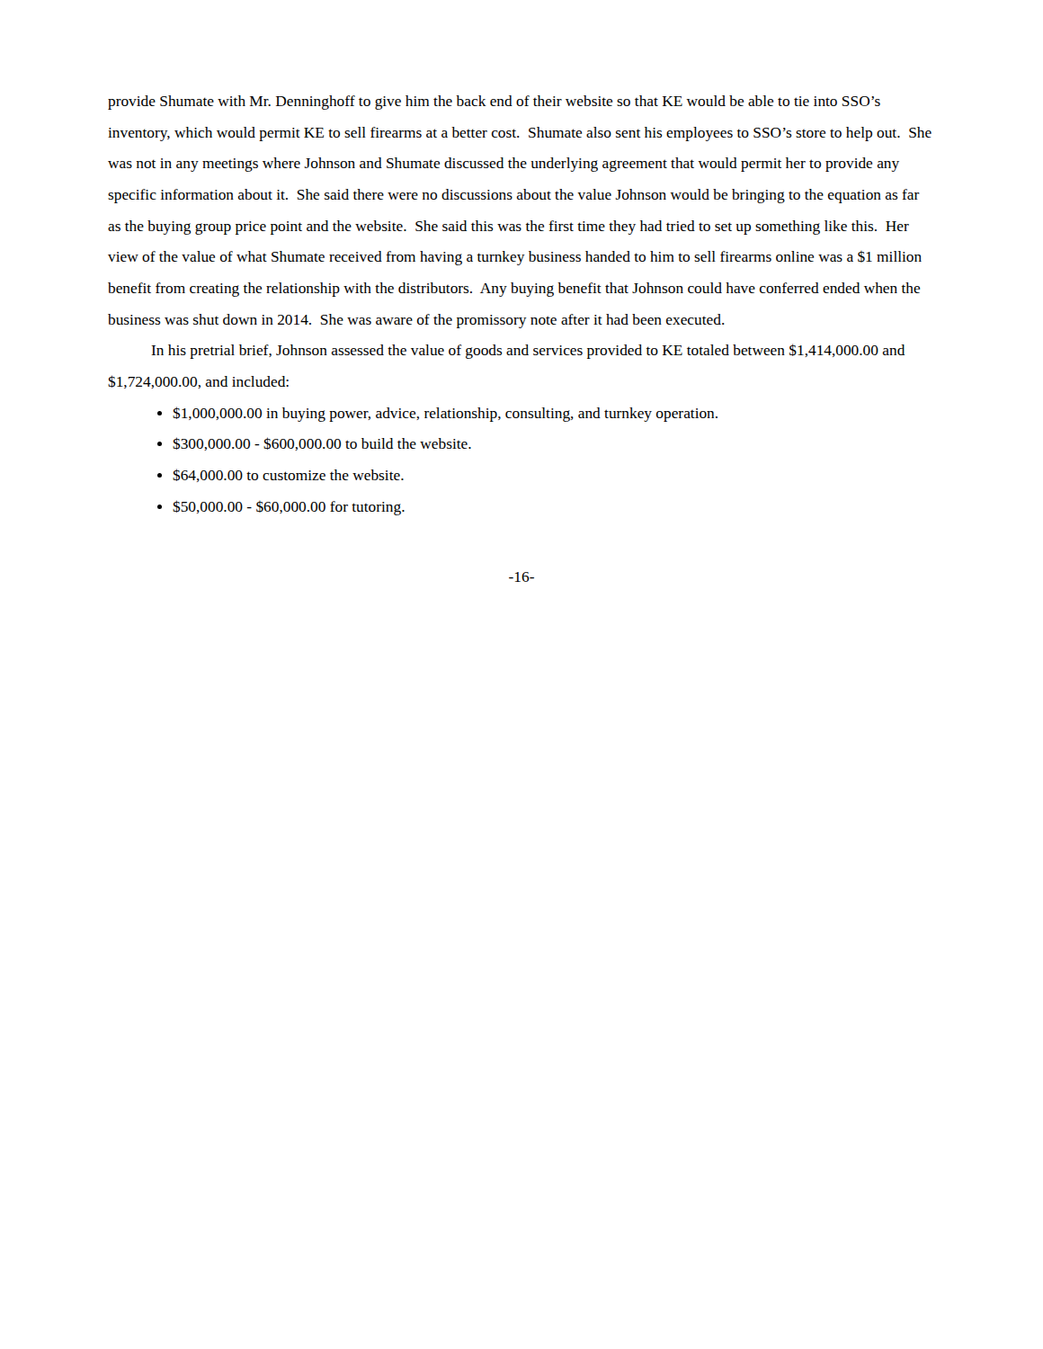provide Shumate with Mr. Denninghoff to give him the back end of their website so that KE would be able to tie into SSO’s inventory, which would permit KE to sell firearms at a better cost. Shumate also sent his employees to SSO’s store to help out. She was not in any meetings where Johnson and Shumate discussed the underlying agreement that would permit her to provide any specific information about it. She said there were no discussions about the value Johnson would be bringing to the equation as far as the buying group price point and the website. She said this was the first time they had tried to set up something like this. Her view of the value of what Shumate received from having a turnkey business handed to him to sell firearms online was a $1 million benefit from creating the relationship with the distributors. Any buying benefit that Johnson could have conferred ended when the business was shut down in 2014. She was aware of the promissory note after it had been executed.
In his pretrial brief, Johnson assessed the value of goods and services provided to KE totaled between $1,414,000.00 and $1,724,000.00, and included:
$1,000,000.00 in buying power, advice, relationship, consulting, and turnkey operation.
$300,000.00 - $600,000.00 to build the website.
$64,000.00 to customize the website.
$50,000.00 - $60,000.00 for tutoring.
-16-